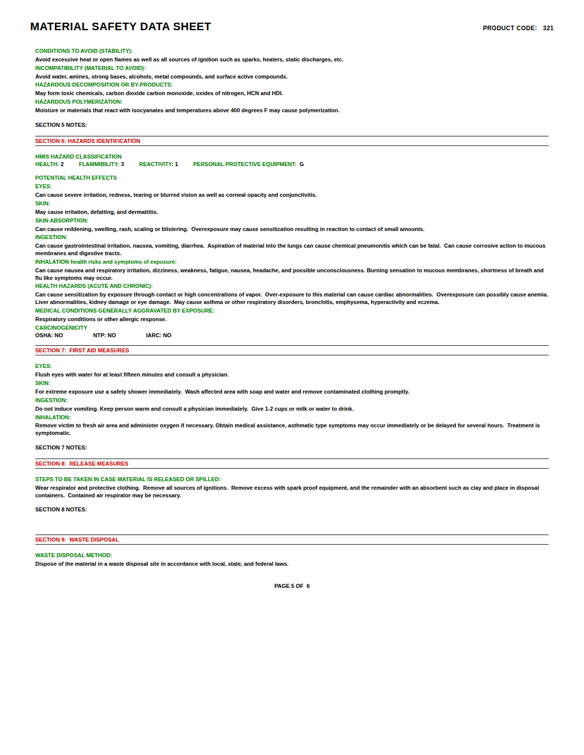MATERIAL SAFETY DATA SHEET
PRODUCT CODE: 321
CONDITIONS TO AVOID (STABILITY):
Avoid excessive heat or open flames as well as all sources of ignition such as sparks, heaters, static discharges, etc.
INCOMPATIBILITY (MATERIAL TO AVOID):
Avoid water, amines, strong bases, alcohols, metal compounds, and surface active compounds.
HAZARDOUS DECOMPOSITION OR BY-PRODUCTS:
May form toxic chemicals, carbon dioxide carbon monoxide, oxides of nitrogen, HCN and HDI.
HAZARDOUS POLYMERIZATION:
Moisture or materials that react with isocyanates and temperatures above 400 degrees F may cause polymerization.
SECTION 5 NOTES:
SECTION 6: HAZARDS IDENTIFICATION
HMIS HAZARD CLASSIFICATION
| HEALTH: 2 | FLAMMIBILITY: 3 | REACTIVITY : 1 | PERSONAL PROTECTIVE EQUIPMENT: G |
POTENTIAL HEALTH EFFECTS
EYES:
Can cause severe irritation, redness, tearing or blurred vision as well as corneal opacity and conjunctivitis.
SKIN:
May cause irritation, defatting, and dermattitis.
SKIN ABSORPTION:
Can cause reddening, swelling, rash, scaling or blistering. Overexposure may cause sensitization resulting in reaction to contact of small amounts.
INGESTION:
Can cause gastrointestinal irritation, nausea, vomiting, diarrhea. Aspiration of material into the lungs can cause chemical pneumonitis which can be fatal. Can cause corrosive action to mucous membranes and digestive tracts.
INHALATION health risks and symptoms of exposure:
Can cause nausea and respiratory irritation, dizziness, weakness, fatigue, nausea, headache, and possible unconsciousness. Burning sensation to mucous membranes, shortness of breath and flu like symptoms may occur.
HEALTH HAZARDS (ACUTE AND CHRONIC):
Can cause sensitization by exposure through contact or high concentrations of vapor. Over-exposure to this material can cause cardiac abnormalities. Overexposure can possibly cause anemia. Liver abnormalities, kidney damage or eye damage. May cause asthma or other respiratory disorders, bronchitis, emphysema, hyperactivity and eczema.
MEDICAL CONDITIONS GENERALLY AGGRAVATED BY EXPOSURE:
Respiratory conditions or other allergic response.
CARCINOGENICITY
| OSHA: NO | NTP: NO | IARC: NO |
SECTION 7: FIRST AID MEASURES
EYES:
Flush eyes with water for at least fifteen minutes and consult a physician.
SKIN:
For extreme exposure use a safety shower immediately. Wash affected area with soap and water and remove contaminated clothing promptly.
INGESTION:
Do not induce vomiting. Keep person warm and consult a physician immediately. Give 1-2 cups or milk or water to drink.
INHALATION:
Remove victim to fresh air area and administer oxygen if necessary. Obtain medical assistance, asthmatic type symptoms may occur immediately or be delayed for several hours. Treatment is symptomatic.
SECTION 7 NOTES:
SECTION 8: RELEASE MEASURES
STEPS TO BE TAKEN IN CASE MATERIAL IS RELEASED OR SPILLED:
Wear respirator and protective clothing. Remove all sources of ignitions. Remove excess with spark proof equipment, and the remainder with an absorbent such as clay and place in disposal containers. Contained air respirator may be necessary.
SECTION 8 NOTES:
SECTION 9: WASTE DISPOSAL
WASTE DISPOSAL METHOD:
Dispose of the material in a waste disposal site in accordance with local, state, and federal laws.
PAGE 5 OF 6